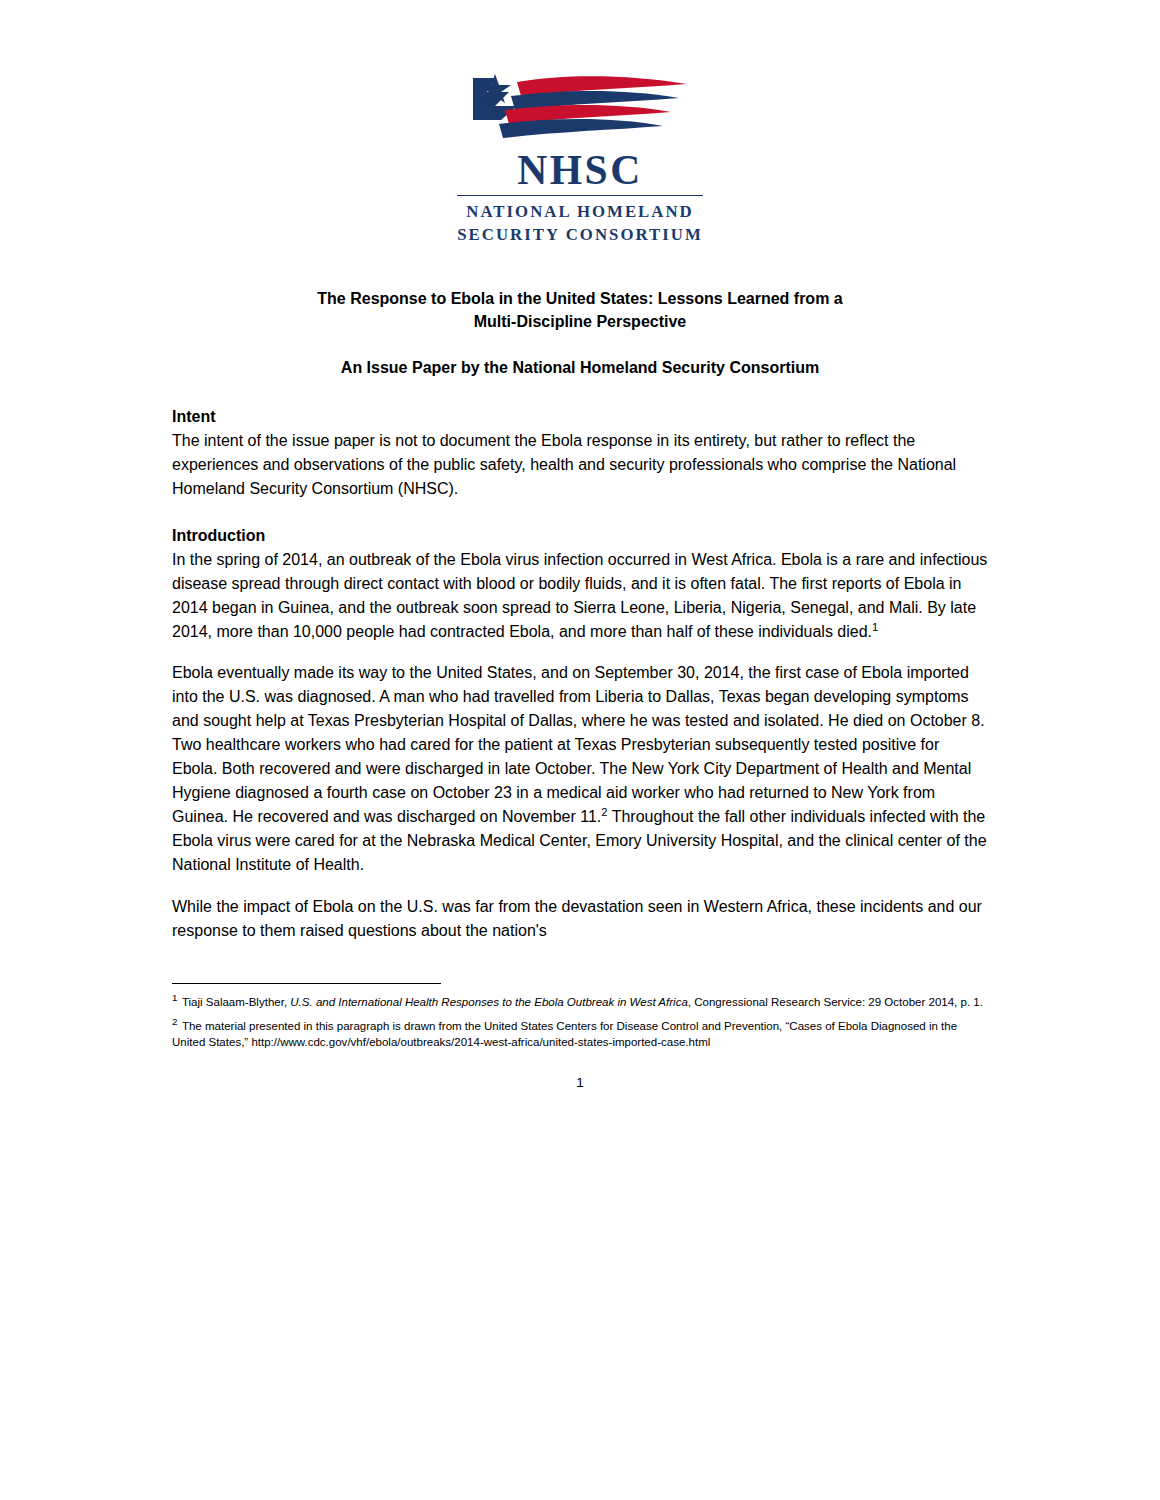NHSC
National Homeland
Security Consortium
The Response to Ebola in the United States: Lessons Learned from a
Multi-Discipline Perspective
An Issue Paper by the National Homeland Security Consortium
Intent
The intent of the issue paper is not to document the Ebola response in its entirety, but rather to reflect the experiences and observations of the public safety, health and security professionals who comprise the National Homeland Security Consortium (NHSC).
Introduction
In the spring of 2014, an outbreak of the Ebola virus infection occurred in West Africa. Ebola is a rare and infectious disease spread through direct contact with blood or bodily fluids, and it is often fatal. The first reports of Ebola in 2014 began in Guinea, and the outbreak soon spread to Sierra Leone, Liberia, Nigeria, Senegal, and Mali. By late 2014, more than 10,000 people had contracted Ebola, and more than half of these individuals died.1
Ebola eventually made its way to the United States, and on September 30, 2014, the first case of Ebola imported into the U.S. was diagnosed. A man who had travelled from Liberia to Dallas, Texas began developing symptoms and sought help at Texas Presbyterian Hospital of Dallas, where he was tested and isolated. He died on October 8. Two healthcare workers who had cared for the patient at Texas Presbyterian subsequently tested positive for Ebola. Both recovered and were discharged in late October. The New York City Department of Health and Mental Hygiene diagnosed a fourth case on October 23 in a medical aid worker who had returned to New York from Guinea. He recovered and was discharged on November 11.2 Throughout the fall other individuals infected with the Ebola virus were cared for at the Nebraska Medical Center, Emory University Hospital, and the clinical center of the National Institute of Health.
While the impact of Ebola on the U.S. was far from the devastation seen in Western Africa, these incidents and our response to them raised questions about the nation's
1 Tiaji Salaam-Blyther, U.S. and International Health Responses to the Ebola Outbreak in West Africa, Congressional Research Service: 29 October 2014, p. 1.
2 The material presented in this paragraph is drawn from the United States Centers for Disease Control and Prevention, “Cases of Ebola Diagnosed in the United States,” http://www.cdc.gov/vhf/ebola/outbreaks/2014-west-africa/united-states-imported-case.html
1